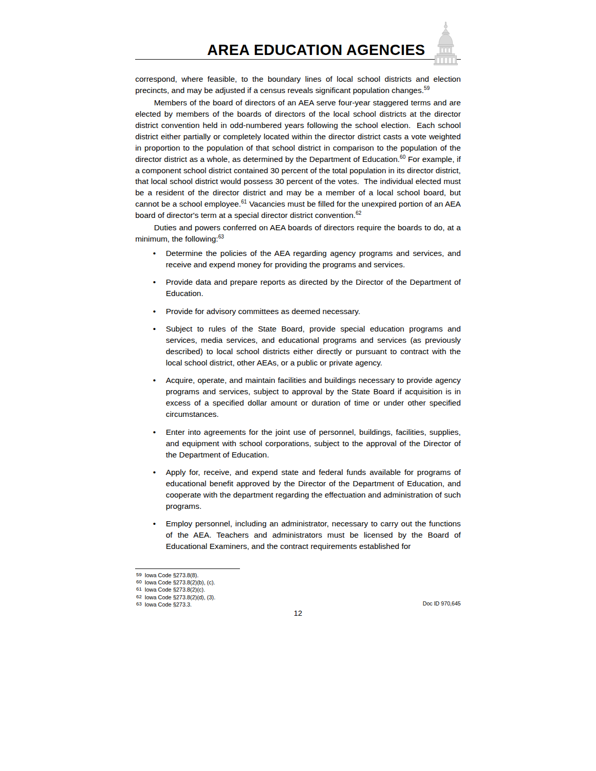AREA EDUCATION AGENCIES
correspond, where feasible, to the boundary lines of local school districts and election precincts, and may be adjusted if a census reveals significant population changes.59
Members of the board of directors of an AEA serve four-year staggered terms and are elected by members of the boards of directors of the local school districts at the director district convention held in odd-numbered years following the school election. Each school district either partially or completely located within the director district casts a vote weighted in proportion to the population of that school district in comparison to the population of the director district as a whole, as determined by the Department of Education.60 For example, if a component school district contained 30 percent of the total population in its director district, that local school district would possess 30 percent of the votes. The individual elected must be a resident of the director district and may be a member of a local school board, but cannot be a school employee.61 Vacancies must be filled for the unexpired portion of an AEA board of director's term at a special director district convention.62
Duties and powers conferred on AEA boards of directors require the boards to do, at a minimum, the following:63
Determine the policies of the AEA regarding agency programs and services, and receive and expend money for providing the programs and services.
Provide data and prepare reports as directed by the Director of the Department of Education.
Provide for advisory committees as deemed necessary.
Subject to rules of the State Board, provide special education programs and services, media services, and educational programs and services (as previously described) to local school districts either directly or pursuant to contract with the local school district, other AEAs, or a public or private agency.
Acquire, operate, and maintain facilities and buildings necessary to provide agency programs and services, subject to approval by the State Board if acquisition is in excess of a specified dollar amount or duration of time or under other specified circumstances.
Enter into agreements for the joint use of personnel, buildings, facilities, supplies, and equipment with school corporations, subject to the approval of the Director of the Department of Education.
Apply for, receive, and expend state and federal funds available for programs of educational benefit approved by the Director of the Department of Education, and cooperate with the department regarding the effectuation and administration of such programs.
Employ personnel, including an administrator, necessary to carry out the functions of the AEA. Teachers and administrators must be licensed by the Board of Educational Examiners, and the contract requirements established for
59 Iowa Code §273.8(8).
60 Iowa Code §273.8(2)(b), (c).
61 Iowa Code §273.8(2)(c).
62 Iowa Code §273.8(2)(d), (3).
63 Iowa Code §273.3.
12
Doc ID 970,645